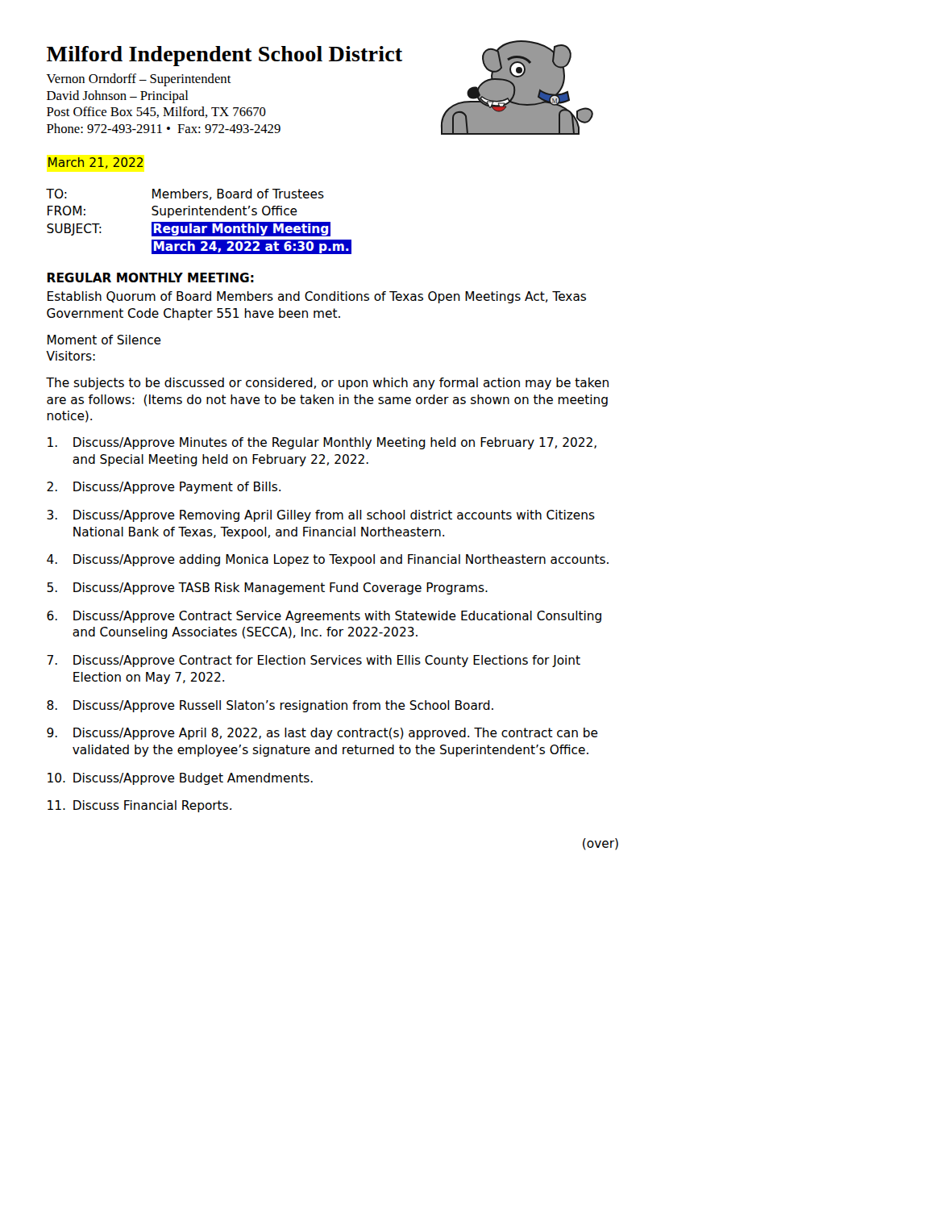M
Milford Independent School District
Vernon Orndorff – Superintendent
David Johnson – Principal
Post Office Box 545, Milford, TX 76670
Phone: 972-493-2911 • Fax: 972-493-2429
March 21, 2022
| TO: | Members, Board of Trustees |
| FROM: | Superintendent’s Office |
| SUBJECT: | Regular Monthly Meeting |
| | March 24, 2022 at 6:30 p.m. |
REGULAR MONTHLY MEETING:
Establish Quorum of Board Members and Conditions of Texas Open Meetings Act, Texas Government Code Chapter 551 have been met.
Moment of Silence
Visitors:
The subjects to be discussed or considered, or upon which any formal action may be taken are as follows: (Items do not have to be taken in the same order as shown on the meeting notice).
1. Discuss/Approve Minutes of the Regular Monthly Meeting held on February 17, 2022, and Special Meeting held on February 22, 2022.
2. Discuss/Approve Payment of Bills.
3. Discuss/Approve Removing April Gilley from all school district accounts with Citizens National Bank of Texas, Texpool, and Financial Northeastern.
4. Discuss/Approve adding Monica Lopez to Texpool and Financial Northeastern accounts.
5. Discuss/Approve TASB Risk Management Fund Coverage Programs.
6. Discuss/Approve Contract Service Agreements with Statewide Educational Consulting and Counseling Associates (SECCA), Inc. for 2022-2023.
7. Discuss/Approve Contract for Election Services with Ellis County Elections for Joint Election on May 7, 2022.
8. Discuss/Approve Russell Slaton’s resignation from the School Board.
9. Discuss/Approve April 8, 2022, as last day contract(s) approved. The contract can be validated by the employee’s signature and returned to the Superintendent’s Office.
10. Discuss/Approve Budget Amendments.
11. Discuss Financial Reports.
(over)